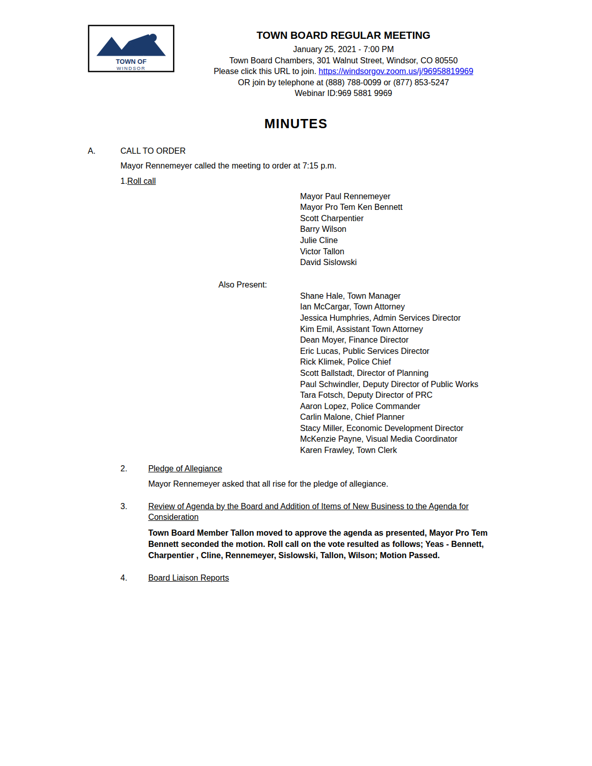TOWN OF WINDSOR
TOWN BOARD REGULAR MEETING
January 25, 2021 - 7:00 PM
Town Board Chambers, 301 Walnut Street, Windsor, CO 80550
Please click this URL to join. https://windsorgov.zoom.us/j/96958819969
OR join by telephone at (888) 788-0099 or (877) 853-5247
Webinar ID:969 5881 9969
MINUTES
A.
CALL TO ORDER
Mayor Rennemeyer called the meeting to order at 7:15 p.m.
1.Roll call
Mayor Paul Rennemeyer
Mayor Pro Tem Ken Bennett
Scott Charpentier
Barry Wilson
Julie Cline
Victor Tallon
David Sislowski
Also Present:
Shane Hale, Town Manager
Ian McCargar, Town Attorney
Jessica Humphries, Admin Services Director
Kim Emil, Assistant Town Attorney
Dean Moyer, Finance Director
Eric Lucas, Public Services Director
Rick Klimek, Police Chief
Scott Ballstadt, Director of Planning
Paul Schwindler, Deputy Director of Public Works
Tara Fotsch, Deputy Director of PRC
Aaron Lopez, Police Commander
Carlin Malone, Chief Planner
Stacy Miller, Economic Development Director
McKenzie Payne, Visual Media Coordinator
Karen Frawley, Town Clerk
2.
Pledge of Allegiance
Mayor Rennemeyer asked that all rise for the pledge of allegiance.
3.
Review of Agenda by the Board and Addition of Items of New Business to the Agenda for Consideration
Town Board Member Tallon moved to approve the agenda as presented, Mayor Pro Tem Bennett seconded the motion. Roll call on the vote resulted as follows; Yeas - Bennett, Charpentier , Cline, Rennemeyer, Sislowski, Tallon, Wilson; Motion Passed.
4.
Board Liaison Reports